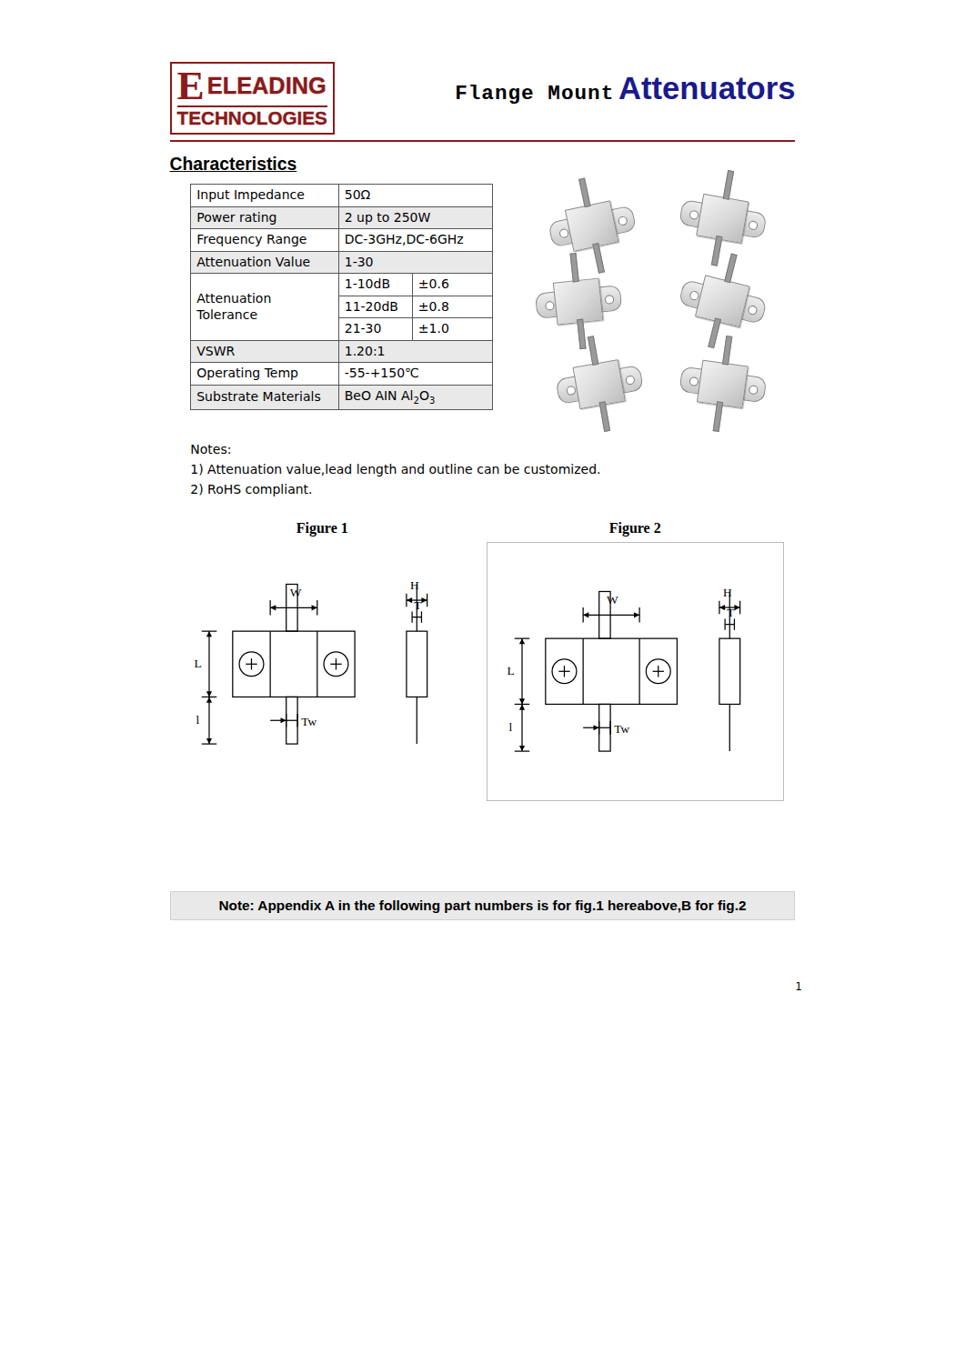E ELEADING
TECHNOLOGIES
Flange Mount Attenuators
Characteristics
| Input Impedance | 50Ω |
| Power rating | 2 up to 250W |
| Frequency Range | DC-3GHz,DC-6GHz |
| Attenuation Value | 1-30 |
| Attenuation Tolerance | 1-10dB | ±0.6 |
| 11-20dB | ±0.8 |
| 21-30 | ±1.0 |
| VSWR | 1.20:1 |
| Operating Temp | -55-+150℃ |
| Substrate Materials | BeO AIN Al 2 O 3 |
Notes:
1) Attenuation value,lead length and outline can be customized.
2) RoHS compliant.
Figure 1
W L l Tw H T
Figure 2
W L l Tw H T
Note: Appendix A in the following part numbers is for fig.1 hereabove,B for fig.2
1